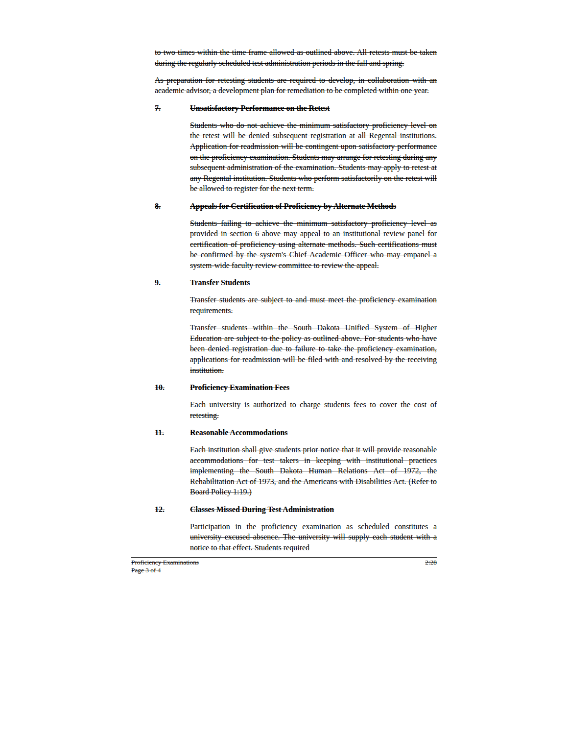to two times within the time frame allowed as outlined above. All retests must be taken during the regularly scheduled test administration periods in the fall and spring.
As preparation for retesting students are required to develop, in collaboration with an academic advisor, a development plan for remediation to be completed within one year.
7.
Unsatisfactory Performance on the Retest
Students who do not achieve the minimum satisfactory proficiency level on the retest will be denied subsequent registration at all Regental institutions. Application for readmission will be contingent upon satisfactory performance on the proficiency examination. Students may arrange for retesting during any subsequent administration of the examination. Students may apply to retest at any Regental institution. Students who perform satisfactorily on the retest will be allowed to register for the next term.
8.
Appeals for Certification of Proficiency by Alternate Methods
Students failing to achieve the minimum satisfactory proficiency level as provided in section 6 above may appeal to an institutional review panel for certification of proficiency using alternate methods. Such certifications must be confirmed by the system's Chief Academic Officer who may empanel a system-wide faculty review committee to review the appeal.
9.
Transfer Students
Transfer students are subject to and must meet the proficiency examination requirements.
Transfer students within the South Dakota Unified System of Higher Education are subject to the policy as outlined above. For students who have been denied registration due to failure to take the proficiency examination, applications for readmission will be filed with and resolved by the receiving institution.
10.
Proficiency Examination Fees
Each university is authorized to charge students fees to cover the cost of retesting.
11.
Reasonable Accommodations
Each institution shall give students prior notice that it will provide reasonable accommodations for test takers in keeping with institutional practices implementing the South Dakota Human Relations Act of 1972, the Rehabilitation Act of 1973, and the Americans with Disabilities Act. (Refer to Board Policy 1:19.)
12.
Classes Missed During Test Administration
Participation in the proficiency examination as scheduled constitutes a university excused absence. The university will supply each student with a notice to that effect. Students required
Proficiency Examinations
Page 3 of 4
2:28